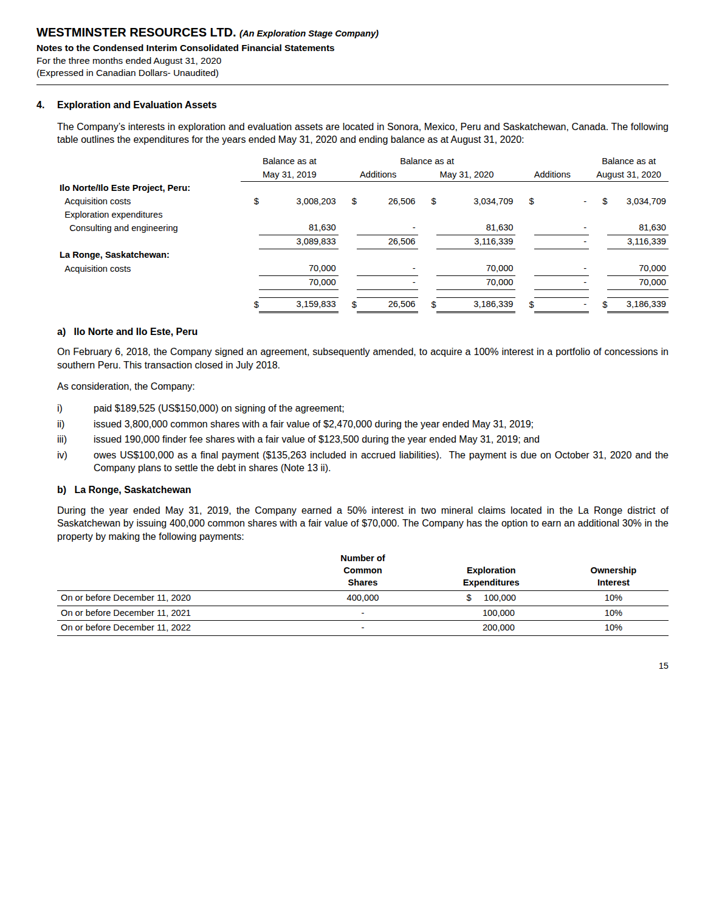WESTMINSTER RESOURCES LTD. (An Exploration Stage Company)
Notes to the Condensed Interim Consolidated Financial Statements
For the three months ended August 31, 2020
(Expressed in Canadian Dollars- Unaudited)
4. Exploration and Evaluation Assets
The Company’s interests in exploration and evaluation assets are located in Sonora, Mexico, Peru and Saskatchewan, Canada. The following table outlines the expenditures for the years ended May 31, 2020 and ending balance as at August 31, 2020:
| | Balance as at | Balance as at | | Balance as at |
| | May 31, 2019 | Additions | May 31, 2020 | Additions | August 31, 2020 |
| Ilo Norte/Ilo Este Project, Peru: | |
| Acquisition costs | $ | 3,008,203 | $ | 26,506 | $ | 3,034,709 | $ | - | $ | 3,034,709 |
| Exploration expenditures | |
| Consulting and engineering | | 81,630 | | - | | 81,630 | | - | | 81,630 |
| | | 3,089,833 | | 26,506 | | 3,116,339 | | - | | 3,116,339 |
| La Ronge, Saskatchewan: | |
| Acquisition costs | | 70,000 | | - | | 70,000 | | - | | 70,000 |
| | | 70,000 | | - | | 70,000 | | - | | 70,000 |
| | $ | 3,159,833 | $ | 26,506 | $ | 3,186,339 | $ | - | $ | 3,186,339 |
a) Ilo Norte and Ilo Este, Peru
On February 6, 2018, the Company signed an agreement, subsequently amended, to acquire a 100% interest in a portfolio of concessions in southern Peru. This transaction closed in July 2018.
As consideration, the Company:
i) paid $189,525 (US$150,000) on signing of the agreement;
ii) issued 3,800,000 common shares with a fair value of $2,470,000 during the year ended May 31, 2019;
iii) issued 190,000 finder fee shares with a fair value of $123,500 during the year ended May 31, 2019; and
iv) owes US$100,000 as a final payment ($135,263 included in accrued liabilities). The payment is due on October 31, 2020 and the Company plans to settle the debt in shares (Note 13 ii).
b) La Ronge, Saskatchewan
During the year ended May 31, 2019, the Company earned a 50% interest in two mineral claims located in the La Ronge district of Saskatchewan by issuing 400,000 common shares with a fair value of $70,000. The Company has the option to earn an additional 30% in the property by making the following payments:
| | Number of Common Shares | Exploration Expenditures | Ownership Interest |
| --- | --- | --- | --- |
| On or before December 11, 2020 | 400,000 | $ 100,000 | 10% |
| On or before December 11, 2021 | - | 100,000 | 10% |
| On or before December 11, 2022 | - | 200,000 | 10% |
15